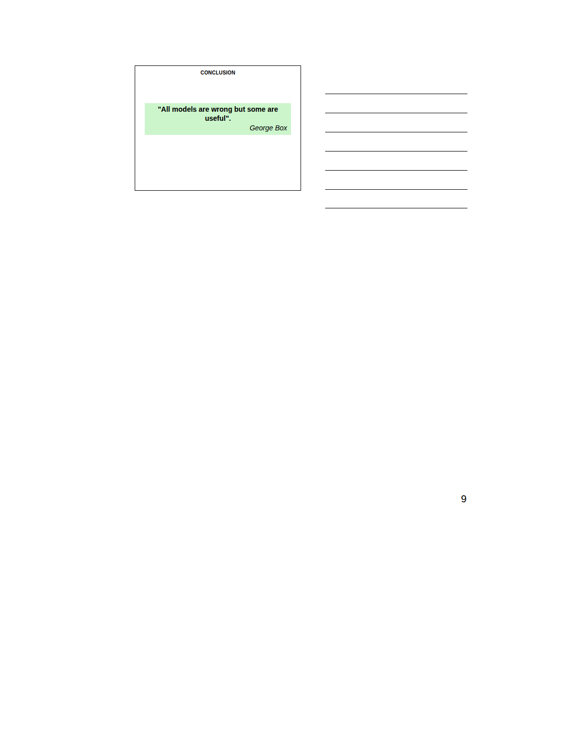CONCLUSION
"All models are wrong but some are useful".
George Box
9